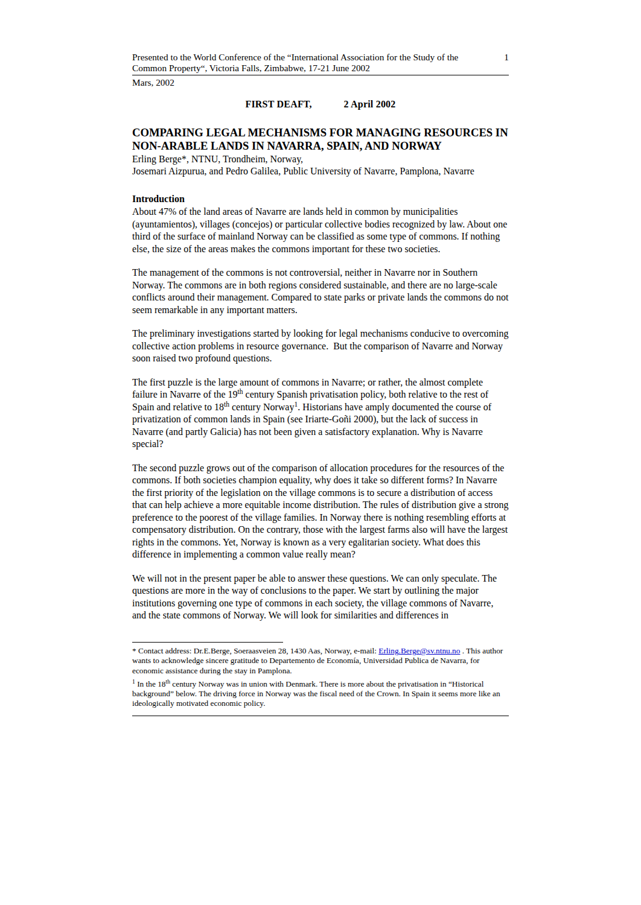Presented to the World Conference of the “International Association for the Study of the Common Property“, Victoria Falls, Zimbabwe, 17-21 June 2002
1
Mars, 2002
FIRST DEAFT, 2 April 2002
Comparing legal mechanisms for managing resources in non-arable lands in Navarra, Spain, and Norway
Erling Berge*, NTNU, Trondheim, Norway,
Josemari Aizpurua, and Pedro Galilea, Public University of Navarre, Pamplona, Navarre
Introduction
About 47% of the land areas of Navarre are lands held in common by municipalities (ayuntamientos), villages (concejos) or particular collective bodies recognized by law. About one third of the surface of mainland Norway can be classified as some type of commons. If nothing else, the size of the areas makes the commons important for these two societies.
The management of the commons is not controversial, neither in Navarre nor in Southern Norway. The commons are in both regions considered sustainable, and there are no large-scale conflicts around their management. Compared to state parks or private lands the commons do not seem remarkable in any important matters.
The preliminary investigations started by looking for legal mechanisms conducive to overcoming collective action problems in resource governance. But the comparison of Navarre and Norway soon raised two profound questions.
The first puzzle is the large amount of commons in Navarre; or rather, the almost complete failure in Navarre of the 19th century Spanish privatisation policy, both relative to the rest of Spain and relative to 18th century Norway1. Historians have amply documented the course of privatization of common lands in Spain (see Iriarte-Goñi 2000), but the lack of success in Navarre (and partly Galicia) has not been given a satisfactory explanation. Why is Navarre special?
The second puzzle grows out of the comparison of allocation procedures for the resources of the commons. If both societies champion equality, why does it take so different forms? In Navarre the first priority of the legislation on the village commons is to secure a distribution of access that can help achieve a more equitable income distribution. The rules of distribution give a strong preference to the poorest of the village families. In Norway there is nothing resembling efforts at compensatory distribution. On the contrary, those with the largest farms also will have the largest rights in the commons. Yet, Norway is known as a very egalitarian society. What does this difference in implementing a common value really mean?
We will not in the present paper be able to answer these questions. We can only speculate. The questions are more in the way of conclusions to the paper. We start by outlining the major institutions governing one type of commons in each society, the village commons of Navarre, and the state commons of Norway. We will look for similarities and differences in
* Contact address: Dr.E.Berge, Soeraasveien 28, 1430 Aas, Norway, e-mail: Erling.Berge@sv.ntnu.no . This author wants to acknowledge sincere gratitude to Departemento de Economía, Universidad Publica de Navarra, for economic assistance during the stay in Pamplona.
1 In the 18th century Norway was in union with Denmark. There is more about the privatisation in “Historical background” below. The driving force in Norway was the fiscal need of the Crown. In Spain it seems more like an ideologically motivated economic policy.